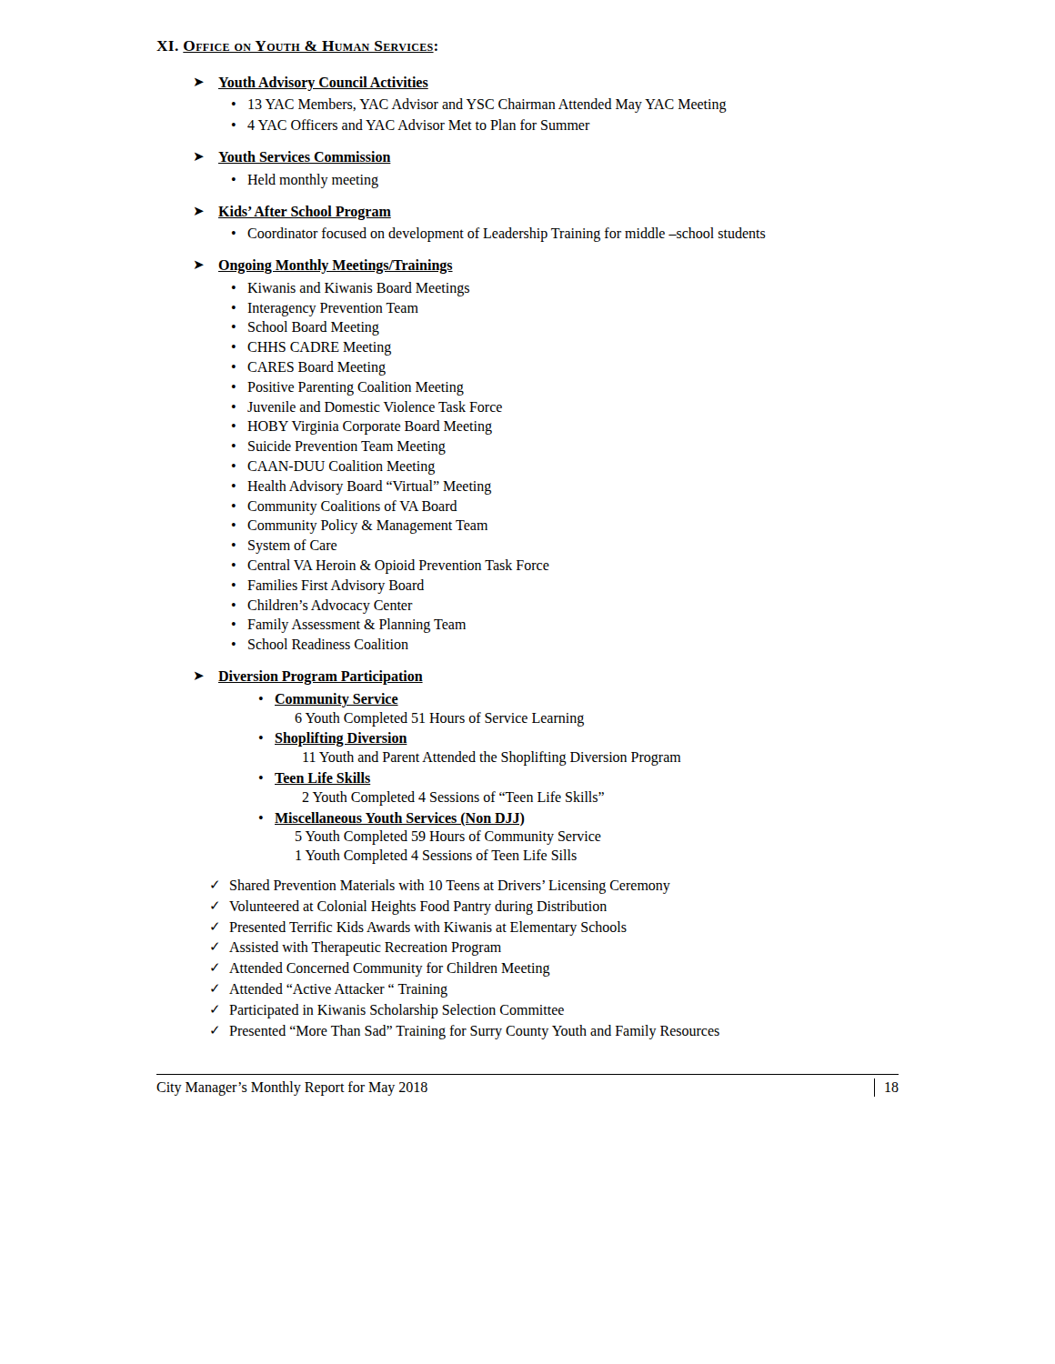XI. Office on Youth & Human Services:
Youth Advisory Council Activities
13 YAC Members, YAC Advisor and YSC Chairman Attended May YAC Meeting
4 YAC Officers and YAC Advisor Met to Plan for Summer
Youth Services Commission
Held monthly meeting
Kids’ After School Program
Coordinator focused on development of Leadership Training for middle –school students
Ongoing Monthly Meetings/Trainings
Kiwanis and Kiwanis Board Meetings
Interagency Prevention Team
School Board Meeting
CHHS CADRE Meeting
CARES Board Meeting
Positive Parenting Coalition Meeting
Juvenile and Domestic Violence Task Force
HOBY Virginia Corporate Board Meeting
Suicide Prevention Team Meeting
CAAN-DUU Coalition Meeting
Health Advisory Board “Virtual” Meeting
Community Coalitions of VA Board
Community Policy & Management Team
System of Care
Central VA Heroin & Opioid Prevention Task Force
Families First Advisory Board
Children’s Advocacy Center
Family Assessment & Planning Team
School Readiness Coalition
Diversion Program Participation
Community Service 6 Youth Completed 51 Hours of Service Learning
Shoplifting Diversion 11 Youth and Parent Attended the Shoplifting Diversion Program
Teen Life Skills 2 Youth Completed 4 Sessions of “Teen Life Skills”
Miscellaneous Youth Services (Non DJJ) 5 Youth Completed 59 Hours of Community Service 1 Youth Completed 4 Sessions of Teen Life Sills
Shared Prevention Materials with 10 Teens at Drivers’ Licensing Ceremony
Volunteered at Colonial Heights Food Pantry during Distribution
Presented Terrific Kids Awards with Kiwanis at Elementary Schools
Assisted with Therapeutic Recreation Program
Attended Concerned Community for Children Meeting
Attended “Active Attacker “ Training
Participated in Kiwanis Scholarship Selection Committee
Presented “More Than Sad” Training for Surry County Youth and Family Resources
City Manager’s Monthly Report for May 2018
18